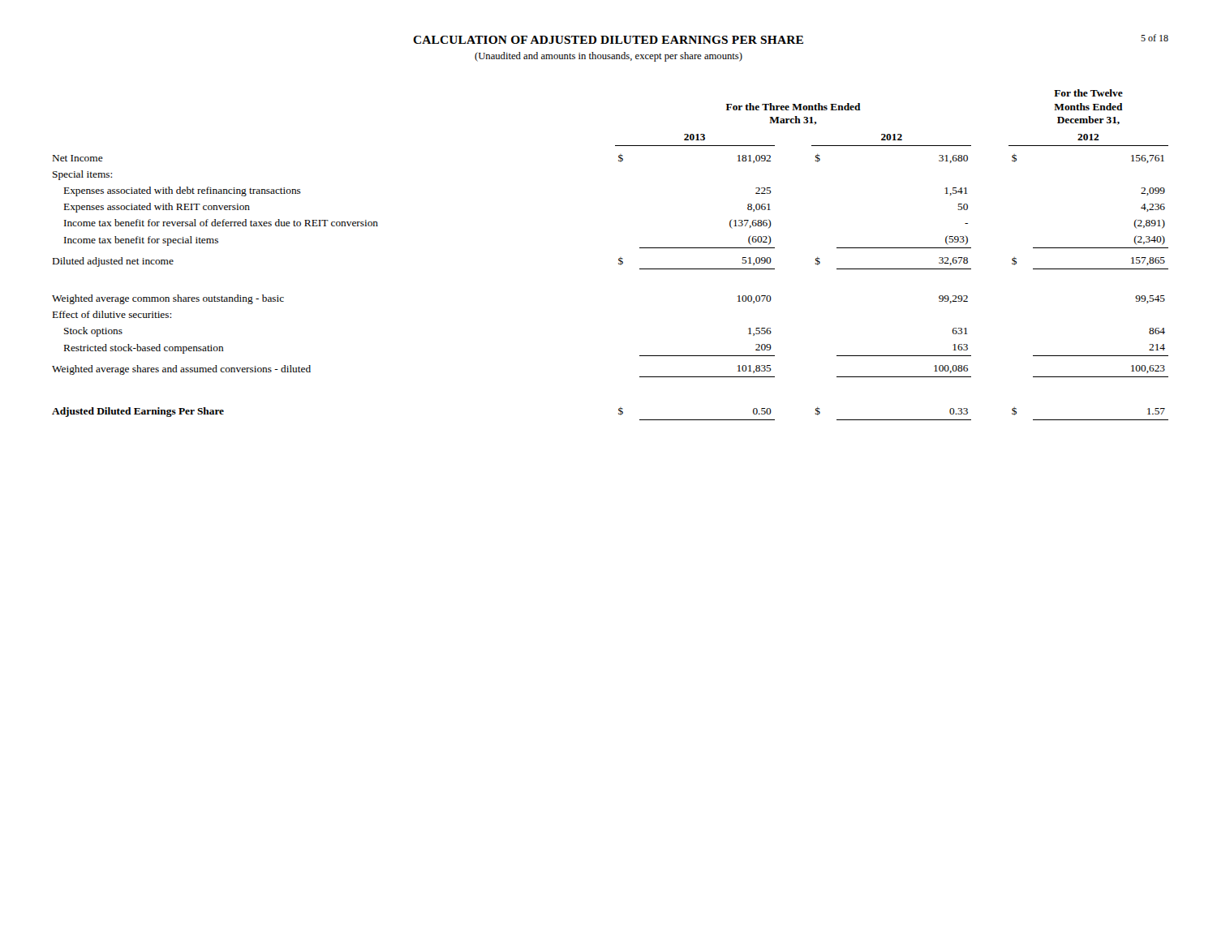5 of 18
CALCULATION OF ADJUSTED DILUTED EARNINGS PER SHARE
(Unaudited and amounts in thousands, except per share amounts)
| | For the Three Months Ended March 31, | | For the Twelve Months Ended December 31, |
| | 2013 | | 2012 | | 2012 |
| Net Income | $ | 181,092 | | $ | 31,680 | | $ | 156,761 |
| Special items: | | | | | | | | |
| Expenses associated with debt refinancing transactions | | 225 | | | 1,541 | | | 2,099 |
| Expenses associated with REIT conversion | | 8,061 | | | 50 | | | 4,236 |
| Income tax benefit for reversal of deferred taxes due to REIT conversion | | (137,686) | | | - | | | (2,891) |
| Income tax benefit for special items | | (602) | | | (593) | | | (2,340) |
| Diluted adjusted net income | $ | 51,090 | | $ | 32,678 | | $ | 157,865 |
| Weighted average common shares outstanding - basic | | 100,070 | | | 99,292 | | | 99,545 |
| Effect of dilutive securities: | | | | | | | | |
| Stock options | | 1,556 | | | 631 | | | 864 |
| Restricted stock-based compensation | | 209 | | | 163 | | | 214 |
| Weighted average shares and assumed conversions - diluted | | 101,835 | | | 100,086 | | | 100,623 |
| Adjusted Diluted Earnings Per Share | $ | 0.50 | | $ | 0.33 | | $ | 1.57 |